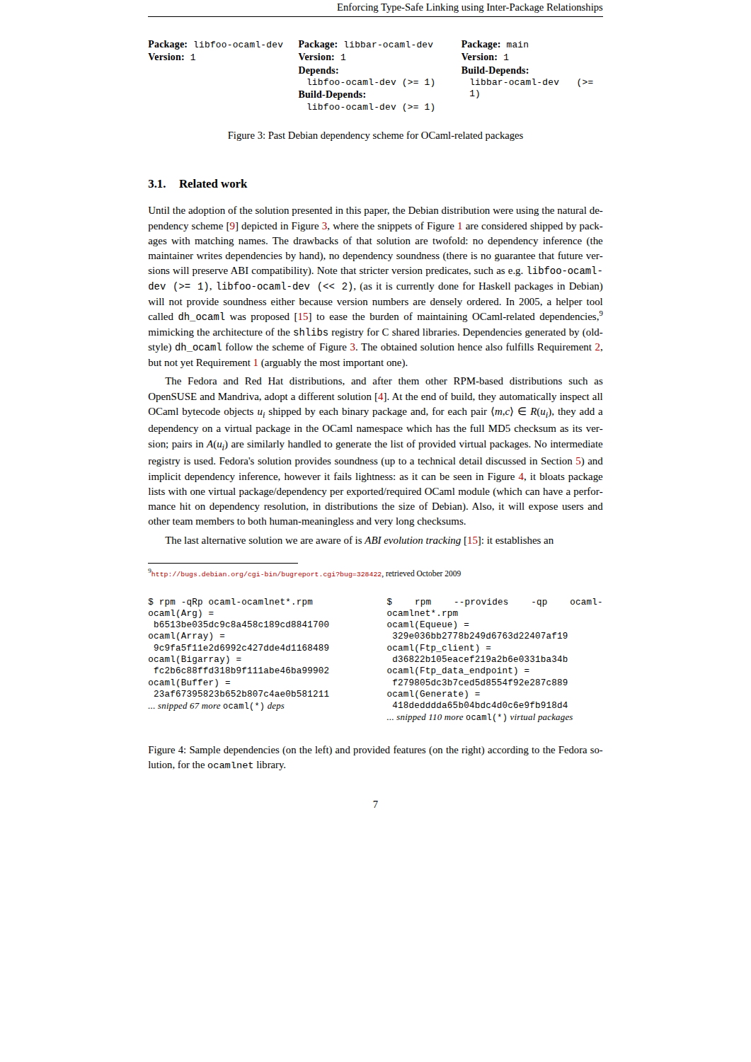Enforcing Type-Safe Linking using Inter-Package Relationships
Package: libfoo‑ocaml‑dev
Version: 1
Package: libbar‑ocaml‑dev
Version: 1
Depends:
libfoo‑ocaml‑dev (>= 1)
Build‑Depends:
libfoo‑ocaml‑dev (>= 1)
Package: main
Version: 1
Build‑Depends:
libbar‑ocaml‑dev (>= 1)
Figure 3: Past Debian dependency scheme for OCaml-related packages
3.1. Related work
Until the adoption of the solution presented in this paper, the Debian distribution were using the natural dependency scheme [9] depicted in Figure 3, where the snippets of Figure 1 are considered shipped by packages with matching names. The drawbacks of that solution are twofold: no dependency inference (the maintainer writes dependencies by hand), no dependency soundness (there is no guarantee that future versions will preserve ABI compatibility). Note that stricter version predicates, such as e.g. libfoo-ocaml-dev (>= 1), libfoo-ocaml-dev (<< 2), (as it is currently done for Haskell packages in Debian) will not provide soundness either because version numbers are densely ordered. In 2005, a helper tool called dh_ocaml was proposed [15] to ease the burden of maintaining OCaml-related dependencies,9 mimicking the architecture of the shlibs registry for C shared libraries. Dependencies generated by (old-style) dh_ocaml follow the scheme of Figure 3. The obtained solution hence also fulfills Requirement 2, but not yet Requirement 1 (arguably the most important one).
The Fedora and Red Hat distributions, and after them other RPM-based distributions such as OpenSUSE and Mandriva, adopt a different solution [4]. At the end of build, they automatically inspect all OCaml bytecode objects ui shipped by each binary package and, for each pair ⟨m,c⟩ ∈ R(ui), they add a dependency on a virtual package in the OCaml namespace which has the full MD5 checksum as its version; pairs in A(ui) are similarly handled to generate the list of provided virtual packages. No intermediate registry is used. Fedora's solution provides soundness (up to a technical detail discussed in Section 5) and implicit dependency inference, however it fails lightness: as it can be seen in Figure 4, it bloats package lists with one virtual package/dependency per exported/required OCaml module (which can have a performance hit on dependency resolution, in distributions the size of Debian). Also, it will expose users and other team members to both human-meaningless and very long checksums.
The last alternative solution we are aware of is ABI evolution tracking [15]: it establishes an
9http://bugs.debian.org/cgi-bin/bugreport.cgi?bug=328422, retrieved October 2009
$ rpm -qRp ocaml-ocamlnet*.rpm
ocaml(Arg) =
b6513be035dc9c8a458c189cd8841700
ocaml(Array) =
9c9fa5f11e2d6992c427dde4d1168489
ocaml(Bigarray) =
fc2b6c88ffd318b9f111abe46ba99902
ocaml(Buffer) =
23af67395823b652b807c4ae0b581211
... snipped 67 more ocaml(*) deps
$ rpm --provides -qp ocaml-ocamlnet*.rpm
ocaml(Equeue) =
329e036bb2778b249d6763d22407af19
ocaml(Ftp_client) =
d36822b105eacef219a2b6e0331ba34b
ocaml(Ftp_data_endpoint) =
f279805dc3b7ced5d8554f92e287c889
ocaml(Generate) =
418dedddda65b04bdc4d0c6e9fb918d4
... snipped 110 more ocaml(*) virtual packages
Figure 4: Sample dependencies (on the left) and provided features (on the right) according to the Fedora solution, for the ocamlnet library.
7